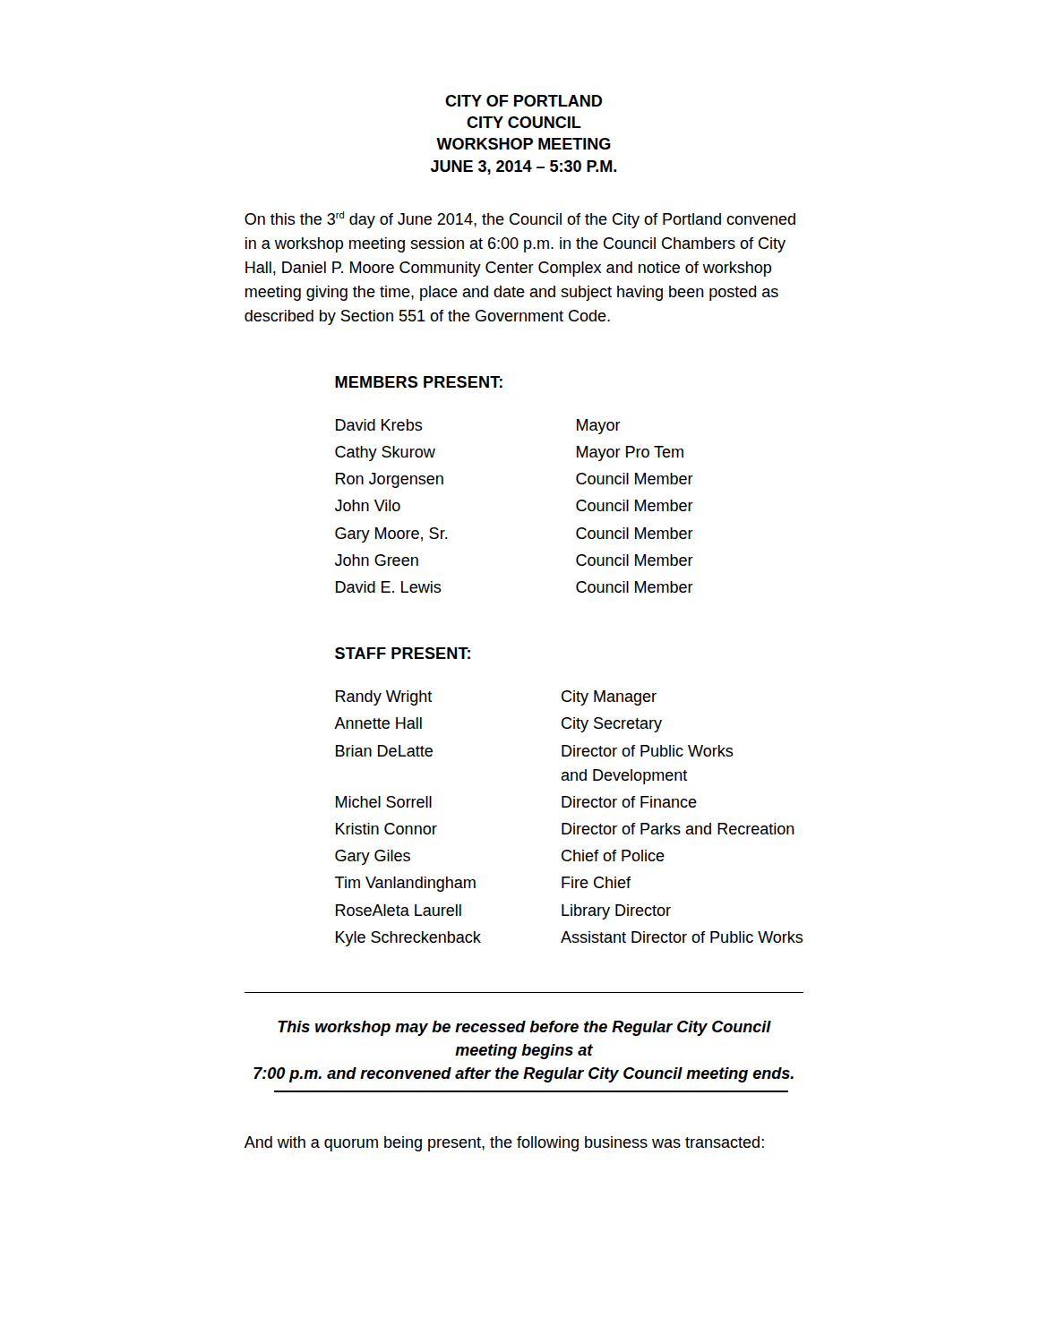CITY OF PORTLAND CITY COUNCIL WORKSHOP MEETING JUNE 3, 2014 – 5:30 P.M.
On this the 3rd day of June 2014, the Council of the City of Portland convened in a workshop meeting session at 6:00 p.m. in the Council Chambers of City Hall, Daniel P. Moore Community Center Complex and notice of workshop meeting giving the time, place and date and subject having been posted as described by Section 551 of the Government Code.
MEMBERS PRESENT:
| David Krebs | Mayor |
| Cathy Skurow | Mayor Pro Tem |
| Ron Jorgensen | Council Member |
| John Vilo | Council Member |
| Gary Moore, Sr. | Council Member |
| John Green | Council Member |
| David E. Lewis | Council Member |
STAFF PRESENT:
| Randy Wright | City Manager |
| Annette Hall | City Secretary |
| Brian DeLatte | Director of Public Works and Development |
| Michel Sorrell | Director of Finance |
| Kristin Connor | Director of Parks and Recreation |
| Gary Giles | Chief of Police |
| Tim Vanlandingham | Fire Chief |
| RoseAleta Laurell | Library Director |
| Kyle Schreckenback | Assistant Director of Public Works |
This workshop may be recessed before the Regular City Council meeting begins at
7:00 p.m. and reconvened after the Regular City Council meeting ends.
And with a quorum being present, the following business was transacted: